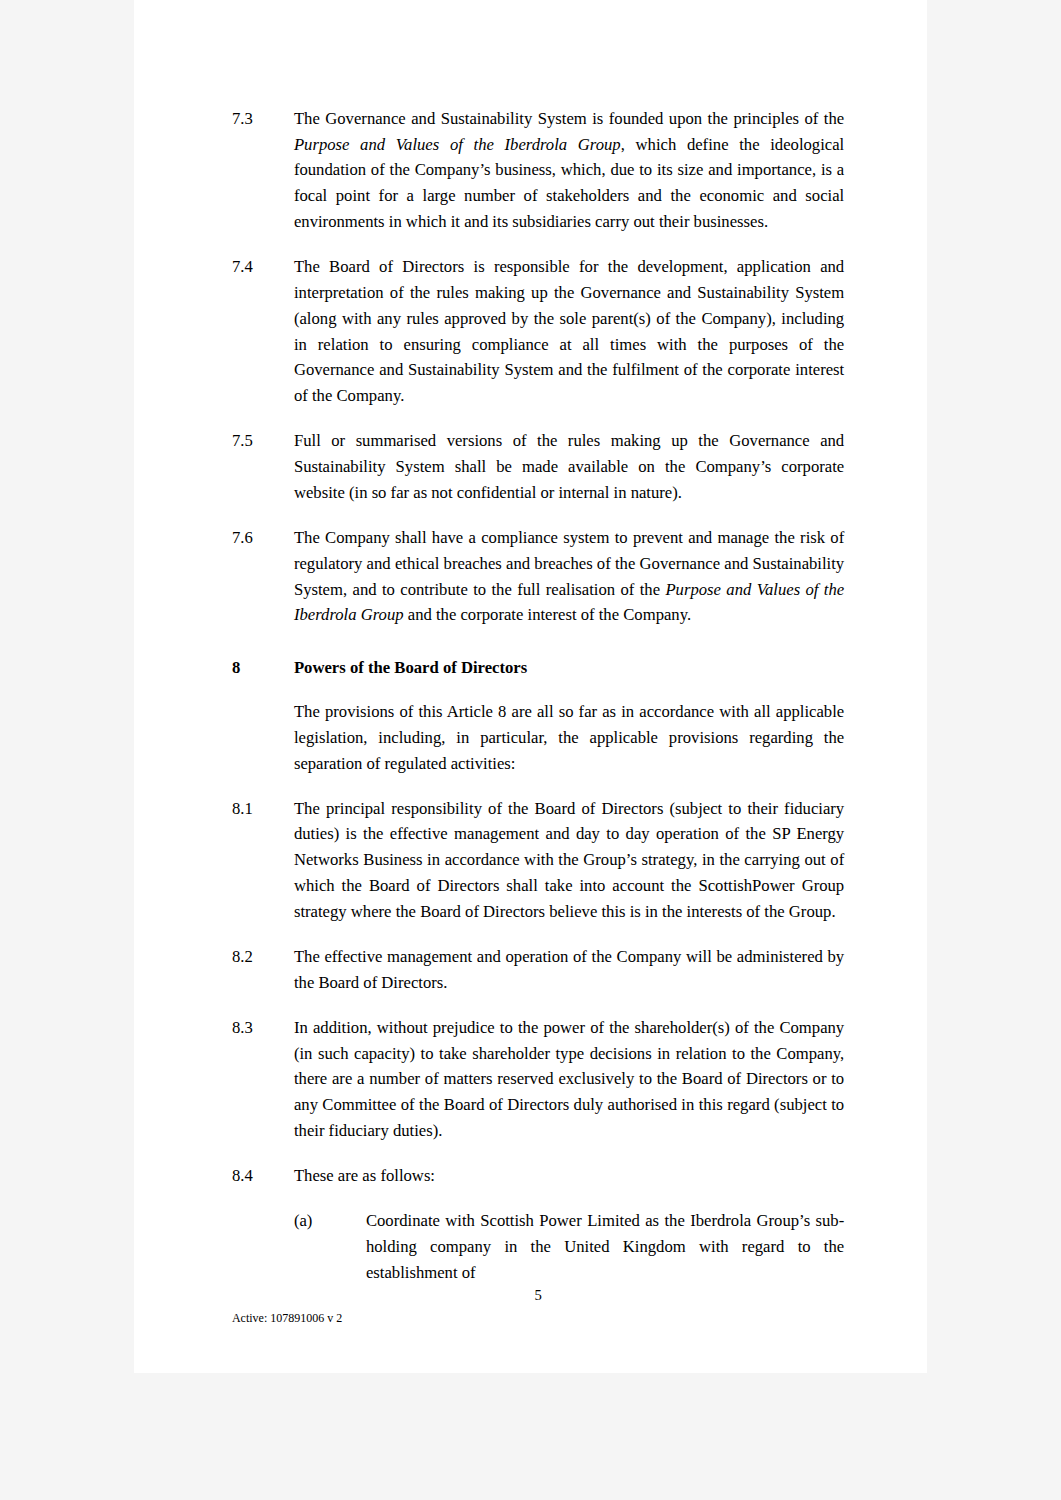7.3
The Governance and Sustainability System is founded upon the principles of the Purpose and Values of the Iberdrola Group, which define the ideological foundation of the Company’s business, which, due to its size and importance, is a focal point for a large number of stakeholders and the economic and social environments in which it and its subsidiaries carry out their businesses.
7.4
The Board of Directors is responsible for the development, application and interpretation of the rules making up the Governance and Sustainability System (along with any rules approved by the sole parent(s) of the Company), including in relation to ensuring compliance at all times with the purposes of the Governance and Sustainability System and the fulfilment of the corporate interest of the Company.
7.5
Full or summarised versions of the rules making up the Governance and Sustainability System shall be made available on the Company’s corporate website (in so far as not confidential or internal in nature).
7.6
The Company shall have a compliance system to prevent and manage the risk of regulatory and ethical breaches and breaches of the Governance and Sustainability System, and to contribute to the full realisation of the Purpose and Values of the Iberdrola Group and the corporate interest of the Company.
8 Powers of the Board of Directors
The provisions of this Article 8 are all so far as in accordance with all applicable legislation, including, in particular, the applicable provisions regarding the separation of regulated activities:
8.1
The principal responsibility of the Board of Directors (subject to their fiduciary duties) is the effective management and day to day operation of the SP Energy Networks Business in accordance with the Group’s strategy, in the carrying out of which the Board of Directors shall take into account the ScottishPower Group strategy where the Board of Directors believe this is in the interests of the Group.
8.2
The effective management and operation of the Company will be administered by the Board of Directors.
8.3
In addition, without prejudice to the power of the shareholder(s) of the Company (in such capacity) to take shareholder type decisions in relation to the Company, there are a number of matters reserved exclusively to the Board of Directors or to any Committee of the Board of Directors duly authorised in this regard (subject to their fiduciary duties).
8.4
These are as follows:
(a)
Coordinate with Scottish Power Limited as the Iberdrola Group’s sub-holding company in the United Kingdom with regard to the establishment of
5
Active: 107891006 v 2